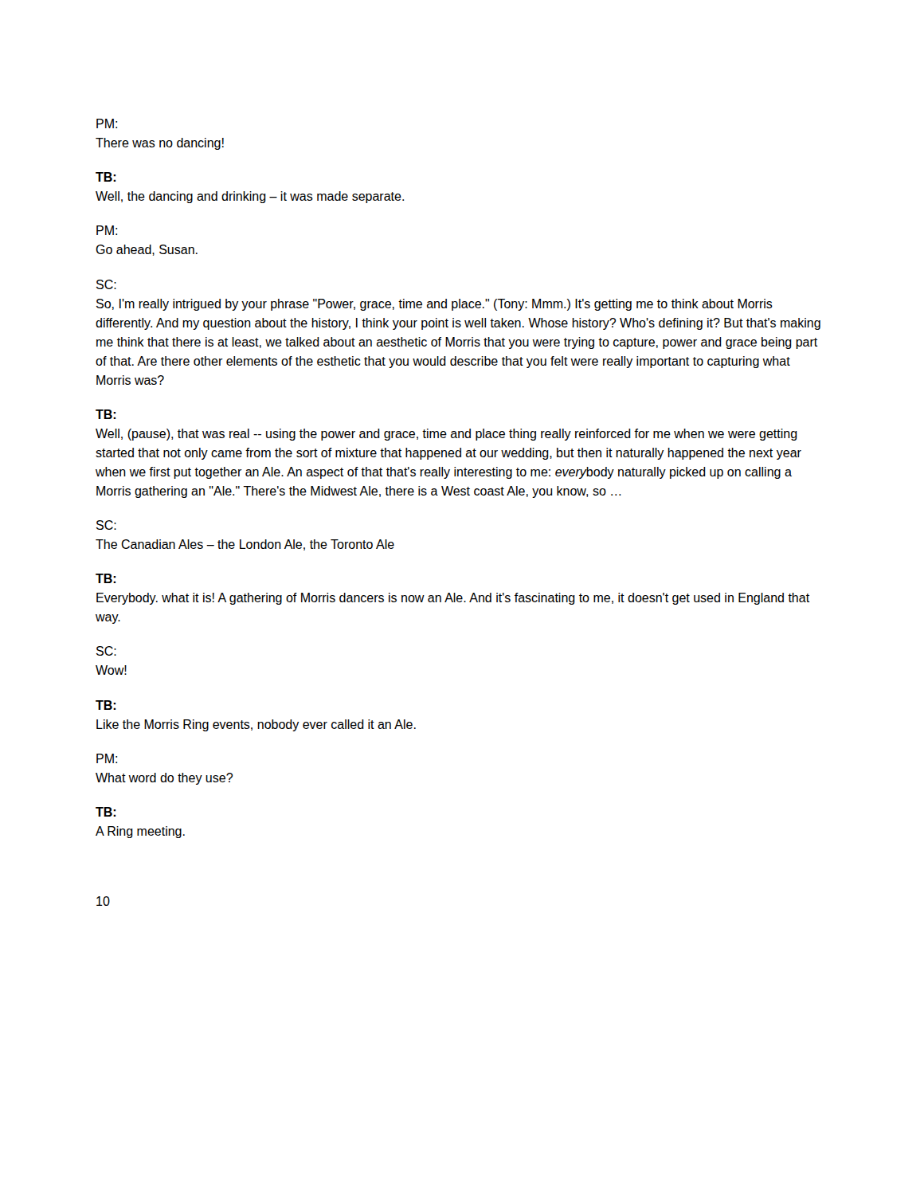PM:
There was no dancing!
TB:
Well, the dancing and drinking – it was made separate.
PM:
Go ahead, Susan.
SC:
So, I'm really intrigued by your phrase "Power, grace, time and place." (Tony: Mmm.) It's getting me to think about Morris differently. And my question about the history, I think your point is well taken. Whose history? Who's defining it? But that's making me think that there is at least, we talked about an aesthetic of Morris that you were trying to capture, power and grace being part of that. Are there other elements of the esthetic that you would describe that you felt were really important to capturing what Morris was?
TB:
Well, (pause), that was real -- using the power and grace, time and place thing really reinforced for me when we were getting started that not only came from the sort of mixture that happened at our wedding, but then it naturally happened the next year when we first put together an Ale. An aspect of that that's really interesting to me: everybody naturally picked up on calling a Morris gathering an "Ale." There's the Midwest Ale, there is a West coast Ale, you know, so …
SC:
The Canadian Ales – the London Ale, the Toronto Ale
TB:
Everybody. what it is! A gathering of Morris dancers is now an Ale. And it's fascinating to me, it doesn't get used in England that way.
SC:
Wow!
TB:
Like the Morris Ring events, nobody ever called it an Ale.
PM:
What word do they use?
TB:
A Ring meeting.
10